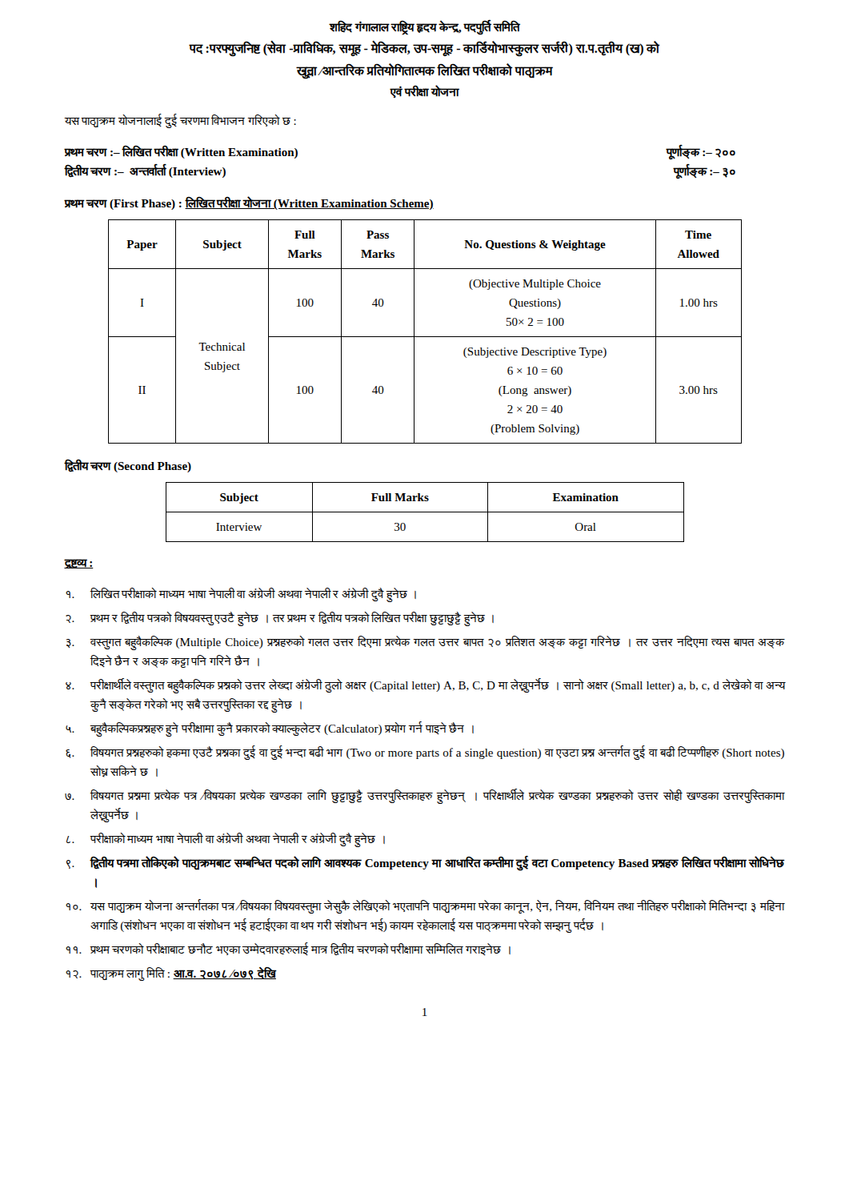शहिद गंगालाल राष्ट्रिय हृदय केन्द्र, पदपुर्ति समिति
पद :परफ्युजनिष्ट (सेवा -प्राविधिक, समूह - मेडिकल, उप-समूह - कार्डियोभास्कुलर सर्जरी) रा.प.तृतीय (ख) को
खुल्ला ⁄आन्तरिक प्रतियोगितात्मक लिखित परीक्षाको पाठ्यक्रम
एवं परीक्षा योजना
यस पाठ्यक्रम योजनालाई दुई चरणमा विभाजन गरिएको छ :
प्रथम चरण :– लिखित परीक्षा (Written Examination) पूर्णाङ्क :– २००
द्वितीय चरण :– अन्तर्वार्ता (Interview) पूर्णाङ्क :– ३०
प्रथम चरण (First Phase) : लिखित परीक्षा योजना (Written Examination Scheme)
| Paper | Subject | Full Marks | Pass Marks | No. Questions & Weightage | Time Allowed |
| --- | --- | --- | --- | --- | --- |
| I | Technical Subject | 100 | 40 | (Objective Multiple Choice Questions) 50× 2 = 100 | 1.00 hrs |
| II | 100 | 40 | (Subjective Descriptive Type) 6 × 10 = 60 (Long answer) 2 × 20 = 40 (Problem Solving) | 3.00 hrs |
द्वितीय चरण (Second Phase)
| Subject | Full Marks | Examination |
| --- | --- | --- |
| Interview | 30 | Oral |
द्रष्टव्य :
लिखित परीक्षाको माध्यम भाषा नेपाली वा अंग्रेजी अथवा नेपाली र अंग्रेजी दुवै हुनेछ ।
प्रथम र द्वितीय पत्रको विषयवस्तु एउटै हुनेछ । तर प्रथम र द्वितीय पत्रको लिखित परीक्षा छुट्टाछुट्टै हुनेछ ।
वस्तुगत बहुवैकल्पिक (Multiple Choice) प्रश्नहरुको गलत उत्तर दिएमा प्रत्येक गलत उत्तर बापत २० प्रतिशत अङ्क कट्टा गरिनेछ । तर उत्तर नदिएमा त्यस बापत अङ्क दिइने छैन र अङ्क कट्टा पनि गरिने छैन ।
परीक्षार्थीले वस्तुगत बहुवैकल्पिक प्रश्नको उत्तर लेख्दा अंग्रेजी ठुलो अक्षर (Capital letter) A, B, C, D मा लेख्नुपर्नेछ । सानो अक्षर (Small letter) a, b, c, d लेखेको वा अन्य कुनै सङ्केत गरेको भए सबै उत्तरपुस्तिका रद्द हुनेछ ।
बहुवैकल्पिकप्रश्नहरु हुने परीक्षामा कुनै प्रकारको क्याल्कुलेटर (Calculator) प्रयोग गर्न पाइने छैन ।
विषयगत प्रश्नहरुको हकमा एउटै प्रश्नका दुई वा दुई भन्दा बढी भाग (Two or more parts of a single question) वा एउटा प्रश्न अन्तर्गत दुई वा बढी टिप्पणीहरु (Short notes) सोध्न सकिने छ ।
विषयगत प्रश्नमा प्रत्येक पत्र ⁄विषयका प्रत्येक खण्डका लागि छुट्टाछुट्टै उत्तरपुस्तिकाहरु हुनेछन् । परिक्षार्थीले प्रत्येक खण्डका प्रश्नहरुको उत्तर सोही खण्डका उत्तरपुस्तिकामा लेख्नुपर्नेछ ।
परीक्षाको माध्यम भाषा नेपाली वा अंग्रेजी अथवा नेपाली र अंग्रेजी दुवै हुनेछ ।
द्वितीय पत्रमा तोकिएको पाठ्यक्रमबाट सम्बन्धित पदको लागि आवश्यक Competency मा आधारित कम्तीमा दुई वटा Competency Based प्रश्नहरु लिखित परीक्षामा सोधिनेछ ।
यस पाठ्यक्रम योजना अन्तर्गतका पत्र ⁄विषयका विषयवस्तुमा जेसुकै लेखिएको भएतापनि पाठ्यक्रममा परेका कानून, ऐन, नियम, विनियम तथा नीतिहरु परीक्षाको मितिभन्दा ३ महिना अगाडि (संशोधन भएका वा संशोधन भई हटाईएका वा थप गरी संशोधन भई) कायम रहेकालाई यस पाठ्क्रममा परेको सम्झनु पर्दछ ।
प्रथम चरणको परीक्षाबाट छनौट भएका उम्मेदवारहरुलाई मात्र द्वितीय चरणको परीक्षामा सम्मिलित गराइनेछ ।
पाठ्यक्रम लागु मिति : आ.व. २०७८ ⁄०७९ देखि
1